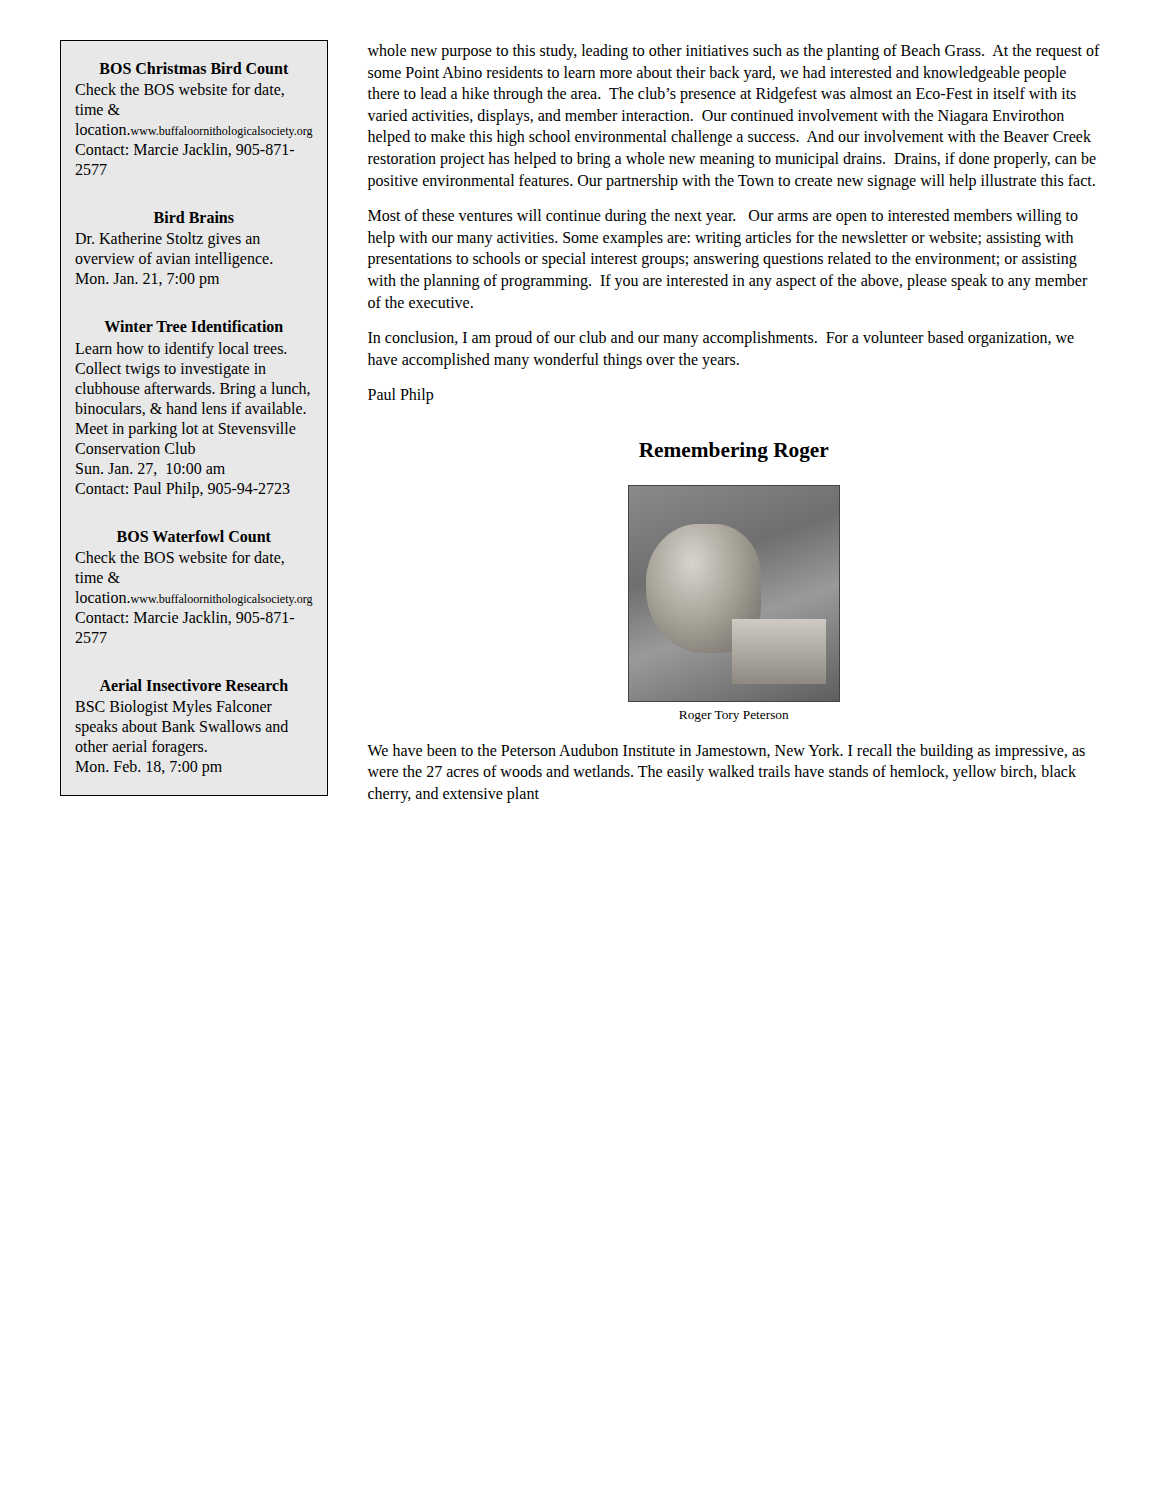BOS Christmas Bird Count
Check the BOS website for date, time & location.www.buffaloornithologicalsociety.org
Contact: Marcie Jacklin, 905-871-2577
Bird Brains
Dr. Katherine Stoltz gives an overview of avian intelligence.
Mon. Jan. 21, 7:00 pm
Winter Tree Identification
Learn how to identify local trees. Collect twigs to investigate in clubhouse afterwards. Bring a lunch, binoculars, & hand lens if available. Meet in parking lot at Stevensville Conservation Club
Sun. Jan. 27, 10:00 am
Contact: Paul Philp, 905-94-2723
BOS Waterfowl Count
Check the BOS website for date, time & location.www.buffaloornithologicalsociety.org
Contact: Marcie Jacklin, 905-871-2577
Aerial Insectivore Research
BSC Biologist Myles Falconer speaks about Bank Swallows and other aerial foragers.
Mon. Feb. 18, 7:00 pm
whole new purpose to this study, leading to other initiatives such as the planting of Beach Grass. At the request of some Point Abino residents to learn more about their back yard, we had interested and knowledgeable people there to lead a hike through the area. The club’s presence at Ridgefest was almost an Eco-Fest in itself with its varied activities, displays, and member interaction. Our continued involvement with the Niagara Envirothon helped to make this high school environmental challenge a success. And our involvement with the Beaver Creek restoration project has helped to bring a whole new meaning to municipal drains. Drains, if done properly, can be positive environmental features. Our partnership with the Town to create new signage will help illustrate this fact.
Most of these ventures will continue during the next year. Our arms are open to interested members willing to help with our many activities. Some examples are: writing articles for the newsletter or website; assisting with presentations to schools or special interest groups; answering questions related to the environment; or assisting with the planning of programming. If you are interested in any aspect of the above, please speak to any member of the executive.
In conclusion, I am proud of our club and our many accomplishments. For a volunteer based organization, we have accomplished many wonderful things over the years.
Paul Philp
Remembering Roger
Roger Tory Peterson
We have been to the Peterson Audubon Institute in Jamestown, New York. I recall the building as impressive, as were the 27 acres of woods and wetlands. The easily walked trails have stands of hemlock, yellow birch, black cherry, and extensive plant